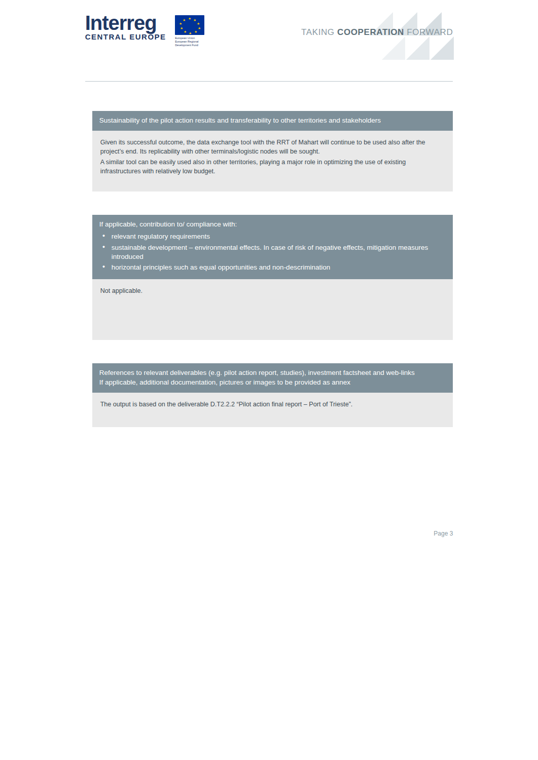InterregCENTRAL EUROPE
★ ★ ★ ★ ★ ★ ★ ★ ★ ★
European Union
European Regional
Development Fund
TAKING COOPERATION FORWARD
Sustainability of the pilot action results and transferability to other territories and stakeholders
Given its successful outcome, the data exchange tool with the RRT of Mahart will continue to be used also after the project’s end. Its replicability with other terminals/logistic nodes will be sought.
A similar tool can be easily used also in other territories, playing a major role in optimizing the use of existing infrastructures with relatively low budget.
If applicable, contribution to/ compliance with:
relevant regulatory requirements
sustainable development – environmental effects. In case of risk of negative effects, mitigation measures introduced
horizontal principles such as equal opportunities and non-descrimination
Not applicable.
References to relevant deliverables (e.g. pilot action report, studies), investment factsheet and web-links
If applicable, additional documentation, pictures or images to be provided as annex
The output is based on the deliverable D.T2.2.2 “Pilot action final report – Port of Trieste”.
Page 3